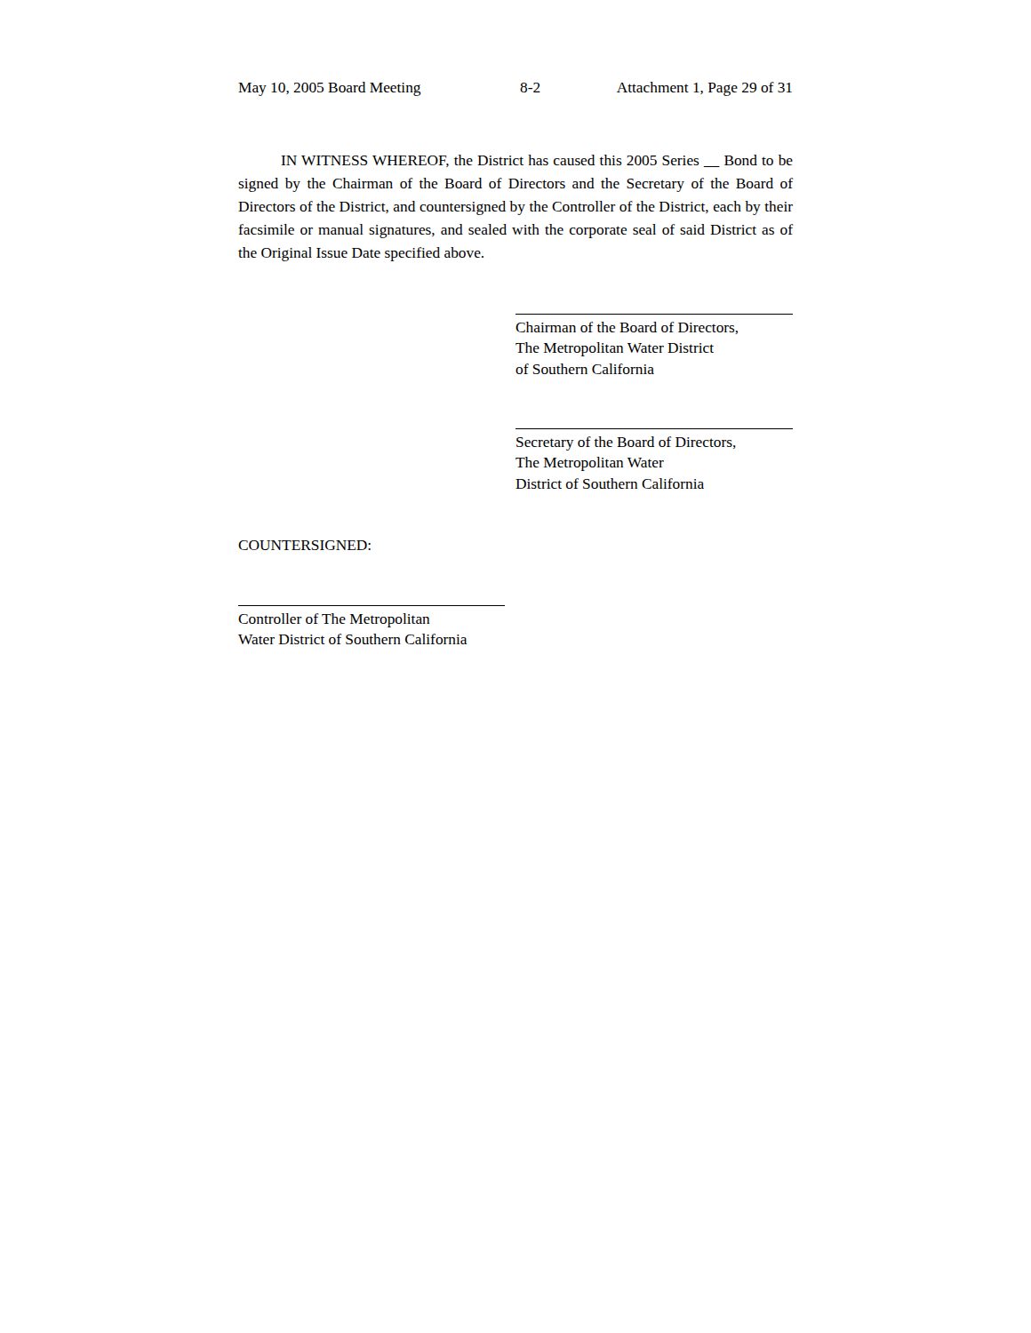May 10, 2005 Board Meeting
8-2
Attachment 1, Page 29 of 31
IN WITNESS WHEREOF, the District has caused this 2005 Series __ Bond to be signed by the Chairman of the Board of Directors and the Secretary of the Board of Directors of the District, and countersigned by the Controller of the District, each by their facsimile or manual signatures, and sealed with the corporate seal of said District as of the Original Issue Date specified above.
Chairman of the Board of Directors,
The Metropolitan Water District
of Southern California
Secretary of the Board of Directors,
The Metropolitan Water
District of Southern California
COUNTERSIGNED:
Controller of The Metropolitan
Water District of Southern California